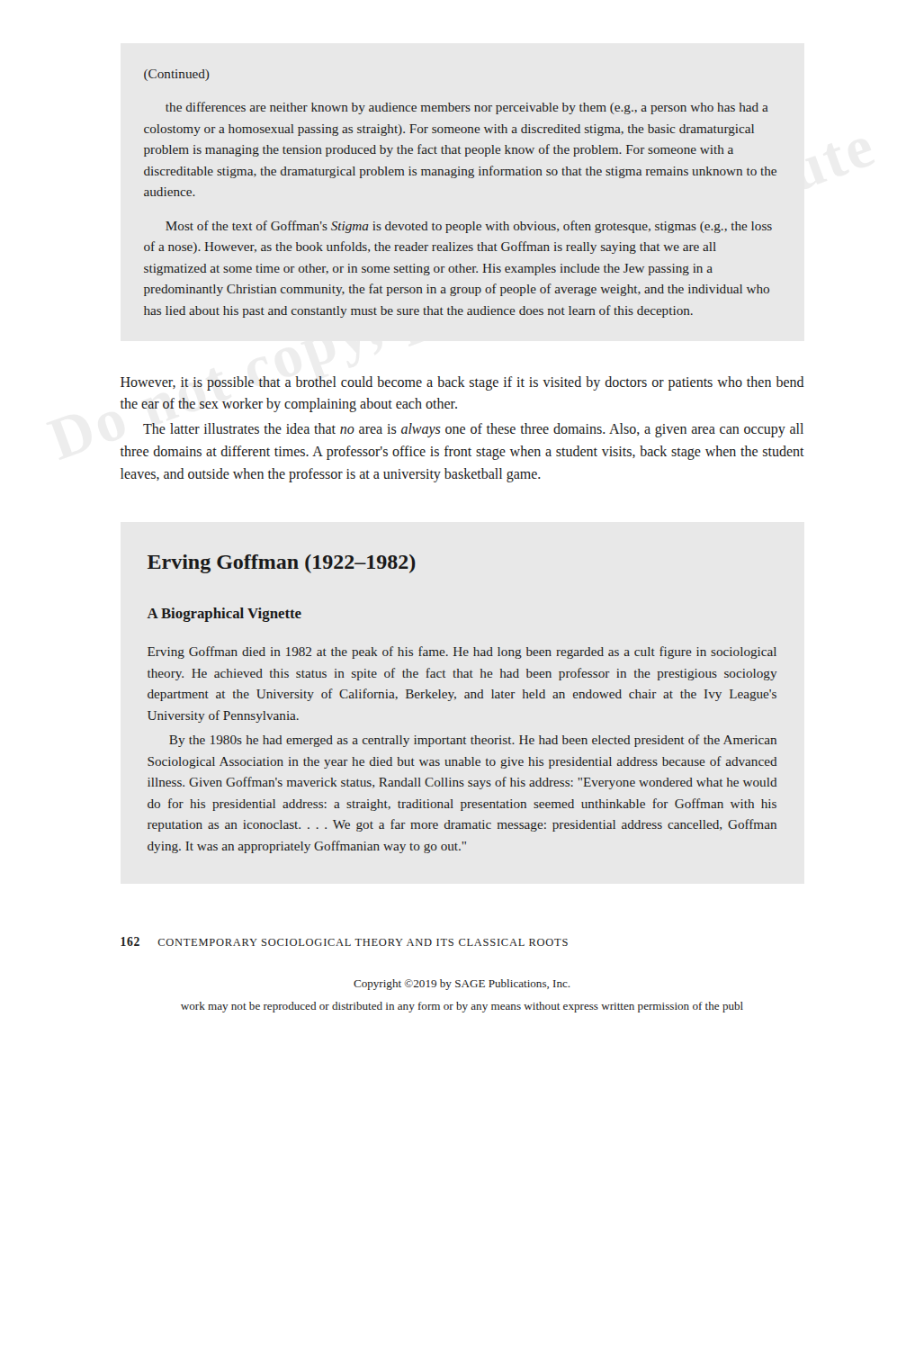Do not copy, post, or distribute
(Continued)
the differences are neither known by audience members nor perceivable by them (e.g., a person who has had a colostomy or a homosexual passing as straight). For someone with a discredited stigma, the basic dramaturgical problem is managing the tension produced by the fact that people know of the problem. For someone with a discreditable stigma, the dramaturgical problem is managing information so that the stigma remains unknown to the audience.
Most of the text of Goffman's Stigma is devoted to people with obvious, often grotesque, stigmas (e.g., the loss of a nose). However, as the book unfolds, the reader realizes that Goffman is really saying that we are all stigmatized at some time or other, or in some setting or other. His examples include the Jew passing in a predominantly Christian community, the fat person in a group of people of average weight, and the individual who has lied about his past and constantly must be sure that the audience does not learn of this deception.
However, it is possible that a brothel could become a back stage if it is visited by doctors or patients who then bend the ear of the sex worker by complaining about each other.
The latter illustrates the idea that no area is always one of these three domains. Also, a given area can occupy all three domains at different times. A professor's office is front stage when a student visits, back stage when the student leaves, and outside when the professor is at a university basketball game.
Erving Goffman (1922–1982)
A Biographical Vignette
Erving Goffman died in 1982 at the peak of his fame. He had long been regarded as a cult figure in sociological theory. He achieved this status in spite of the fact that he had been professor in the prestigious sociology department at the University of California, Berkeley, and later held an endowed chair at the Ivy League's University of Pennsylvania.
By the 1980s he had emerged as a centrally important theorist. He had been elected president of the American Sociological Association in the year he died but was unable to give his presidential address because of advanced illness. Given Goffman's maverick status, Randall Collins says of his address: "Everyone wondered what he would do for his presidential address: a straight, traditional presentation seemed unthinkable for Goffman with his reputation as an iconoclast. . . . We got a far more dramatic message: presidential address cancelled, Goffman dying. It was an appropriately Goffmanian way to go out."
162 CONTEMPORARY SOCIOLOGICAL THEORY AND ITS CLASSICAL ROOTS
Copyright ©2019 by SAGE Publications, Inc. work may not be reproduced or distributed in any form or by any means without express written permission of the publ